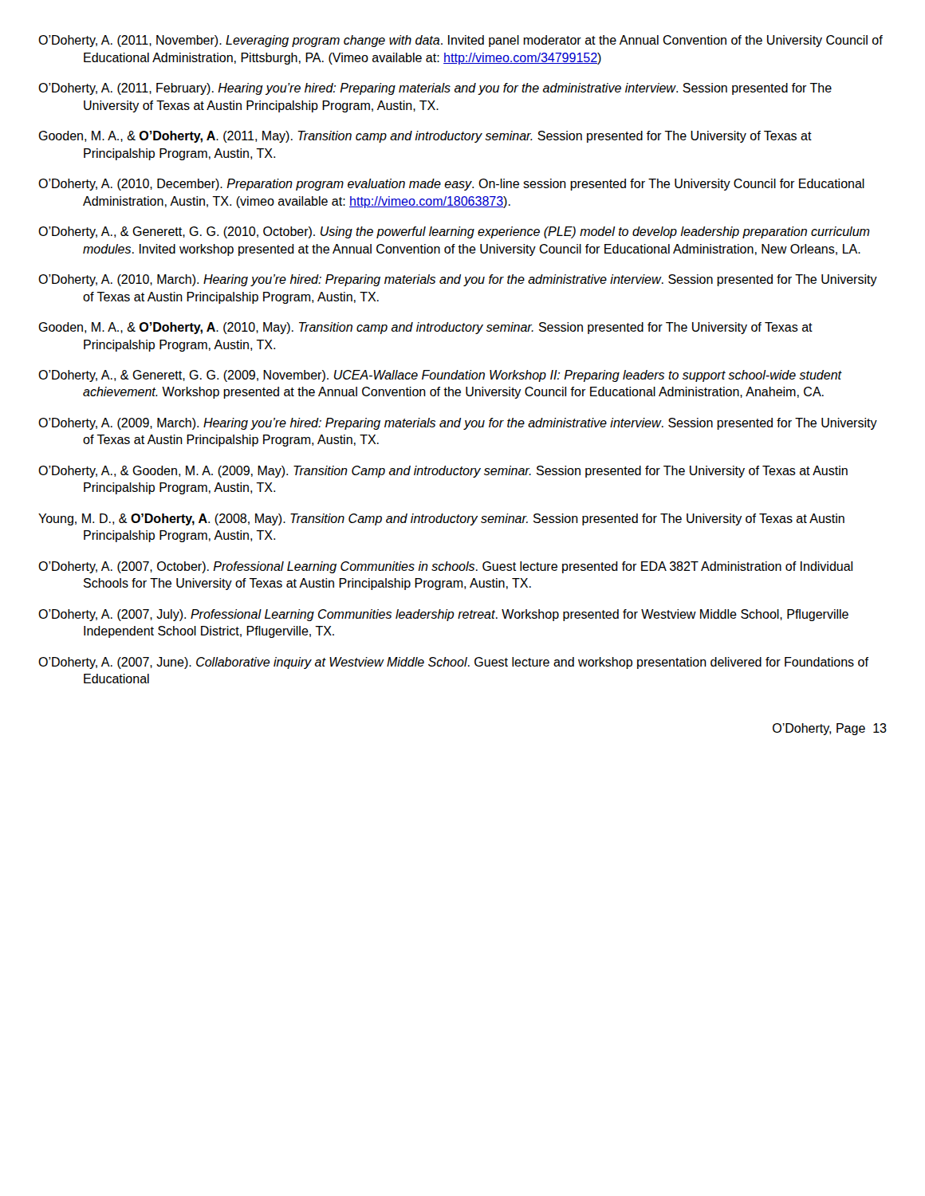O’Doherty, A. (2011, November). Leveraging program change with data. Invited panel moderator at the Annual Convention of the University Council of Educational Administration, Pittsburgh, PA. (Vimeo available at: http://vimeo.com/34799152)
O’Doherty, A. (2011, February). Hearing you’re hired: Preparing materials and you for the administrative interview. Session presented for The University of Texas at Austin Principalship Program, Austin, TX.
Gooden, M. A., & O’Doherty, A. (2011, May). Transition camp and introductory seminar. Session presented for The University of Texas at Principalship Program, Austin, TX.
O’Doherty, A. (2010, December). Preparation program evaluation made easy. On-line session presented for The University Council for Educational Administration, Austin, TX. (vimeo available at: http://vimeo.com/18063873).
O’Doherty, A., & Generett, G. G. (2010, October). Using the powerful learning experience (PLE) model to develop leadership preparation curriculum modules. Invited workshop presented at the Annual Convention of the University Council for Educational Administration, New Orleans, LA.
O’Doherty, A. (2010, March). Hearing you’re hired: Preparing materials and you for the administrative interview. Session presented for The University of Texas at Austin Principalship Program, Austin, TX.
Gooden, M. A., & O’Doherty, A. (2010, May). Transition camp and introductory seminar. Session presented for The University of Texas at Principalship Program, Austin, TX.
O’Doherty, A., & Generett, G. G. (2009, November). UCEA-Wallace Foundation Workshop II: Preparing leaders to support school-wide student achievement. Workshop presented at the Annual Convention of the University Council for Educational Administration, Anaheim, CA.
O’Doherty, A. (2009, March). Hearing you’re hired: Preparing materials and you for the administrative interview. Session presented for The University of Texas at Austin Principalship Program, Austin, TX.
O’Doherty, A., & Gooden, M. A. (2009, May). Transition Camp and introductory seminar. Session presented for The University of Texas at Austin Principalship Program, Austin, TX.
Young, M. D., & O’Doherty, A. (2008, May). Transition Camp and introductory seminar. Session presented for The University of Texas at Austin Principalship Program, Austin, TX.
O’Doherty, A. (2007, October). Professional Learning Communities in schools. Guest lecture presented for EDA 382T Administration of Individual Schools for The University of Texas at Austin Principalship Program, Austin, TX.
O’Doherty, A. (2007, July). Professional Learning Communities leadership retreat. Workshop presented for Westview Middle School, Pflugerville Independent School District, Pflugerville, TX.
O’Doherty, A. (2007, June). Collaborative inquiry at Westview Middle School. Guest lecture and workshop presentation delivered for Foundations of Educational
O’Doherty, Page 13